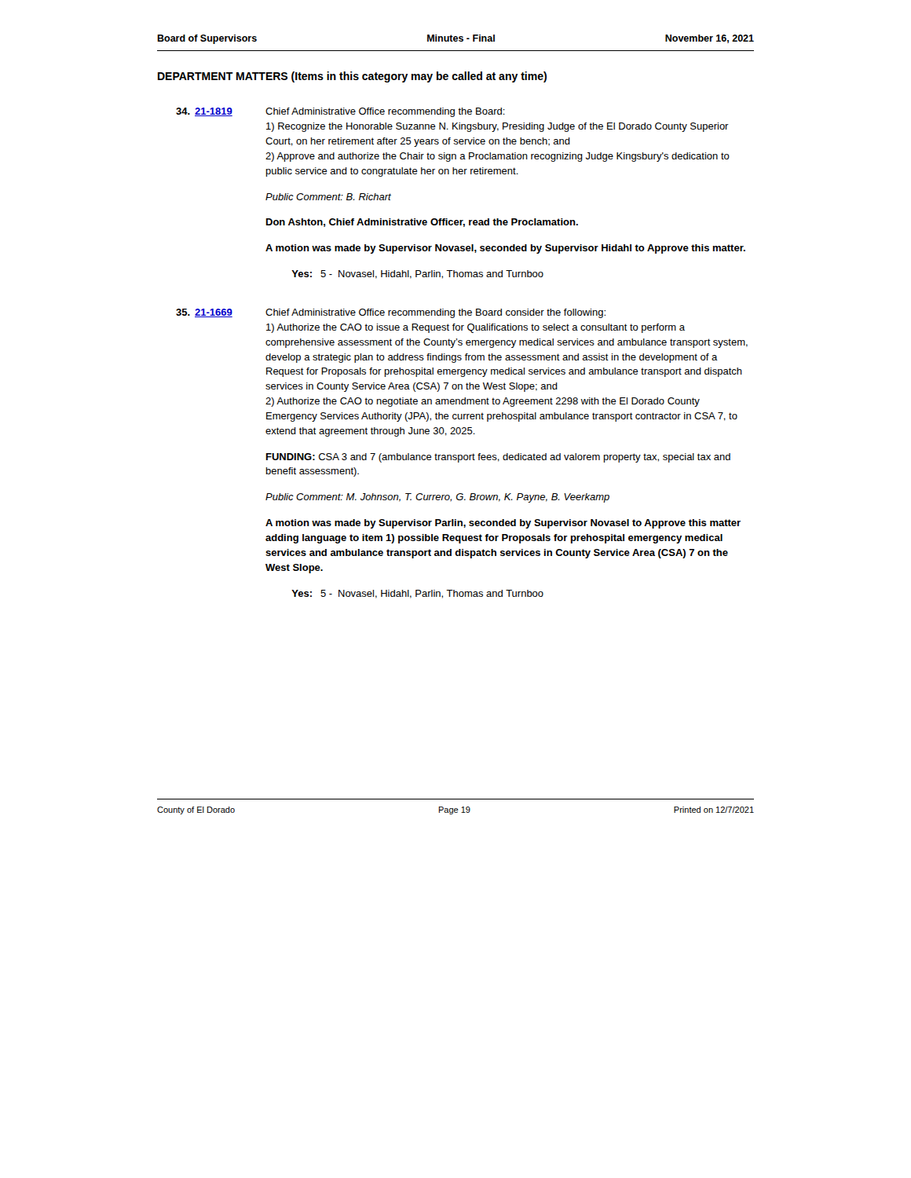Board of Supervisors
Minutes - Final
November 16, 2021
DEPARTMENT MATTERS (Items in this category may be called at any time)
34.
21-1819
Chief Administrative Office recommending the Board:
1) Recognize the Honorable Suzanne N. Kingsbury, Presiding Judge of the El Dorado County Superior Court, on her retirement after 25 years of service on the bench; and
2) Approve and authorize the Chair to sign a Proclamation recognizing Judge Kingsbury's dedication to public service and to congratulate her on her retirement.
Public Comment: B. Richart
Don Ashton, Chief Administrative Officer, read the Proclamation.
A motion was made by Supervisor Novasel, seconded by Supervisor Hidahl to Approve this matter.
Yes:
5 -
Novasel, Hidahl, Parlin, Thomas and Turnboo
35.
21-1669
Chief Administrative Office recommending the Board consider the following:
1) Authorize the CAO to issue a Request for Qualifications to select a consultant to perform a comprehensive assessment of the County’s emergency medical services and ambulance transport system, develop a strategic plan to address findings from the assessment and assist in the development of a Request for Proposals for prehospital emergency medical services and ambulance transport and dispatch services in County Service Area (CSA) 7 on the West Slope; and
2) Authorize the CAO to negotiate an amendment to Agreement 2298 with the El Dorado County Emergency Services Authority (JPA), the current prehospital ambulance transport contractor in CSA 7, to extend that agreement through June 30, 2025.
FUNDING: CSA 3 and 7 (ambulance transport fees, dedicated ad valorem property tax, special tax and benefit assessment).
Public Comment: M. Johnson, T. Currero, G. Brown, K. Payne, B. Veerkamp
A motion was made by Supervisor Parlin, seconded by Supervisor Novasel to Approve this matter adding language to item 1) possible Request for Proposals for prehospital emergency medical services and ambulance transport and dispatch services in County Service Area (CSA) 7 on the West Slope.
Yes:
5 -
Novasel, Hidahl, Parlin, Thomas and Turnboo
County of El Dorado
Page 19
Printed on 12/7/2021